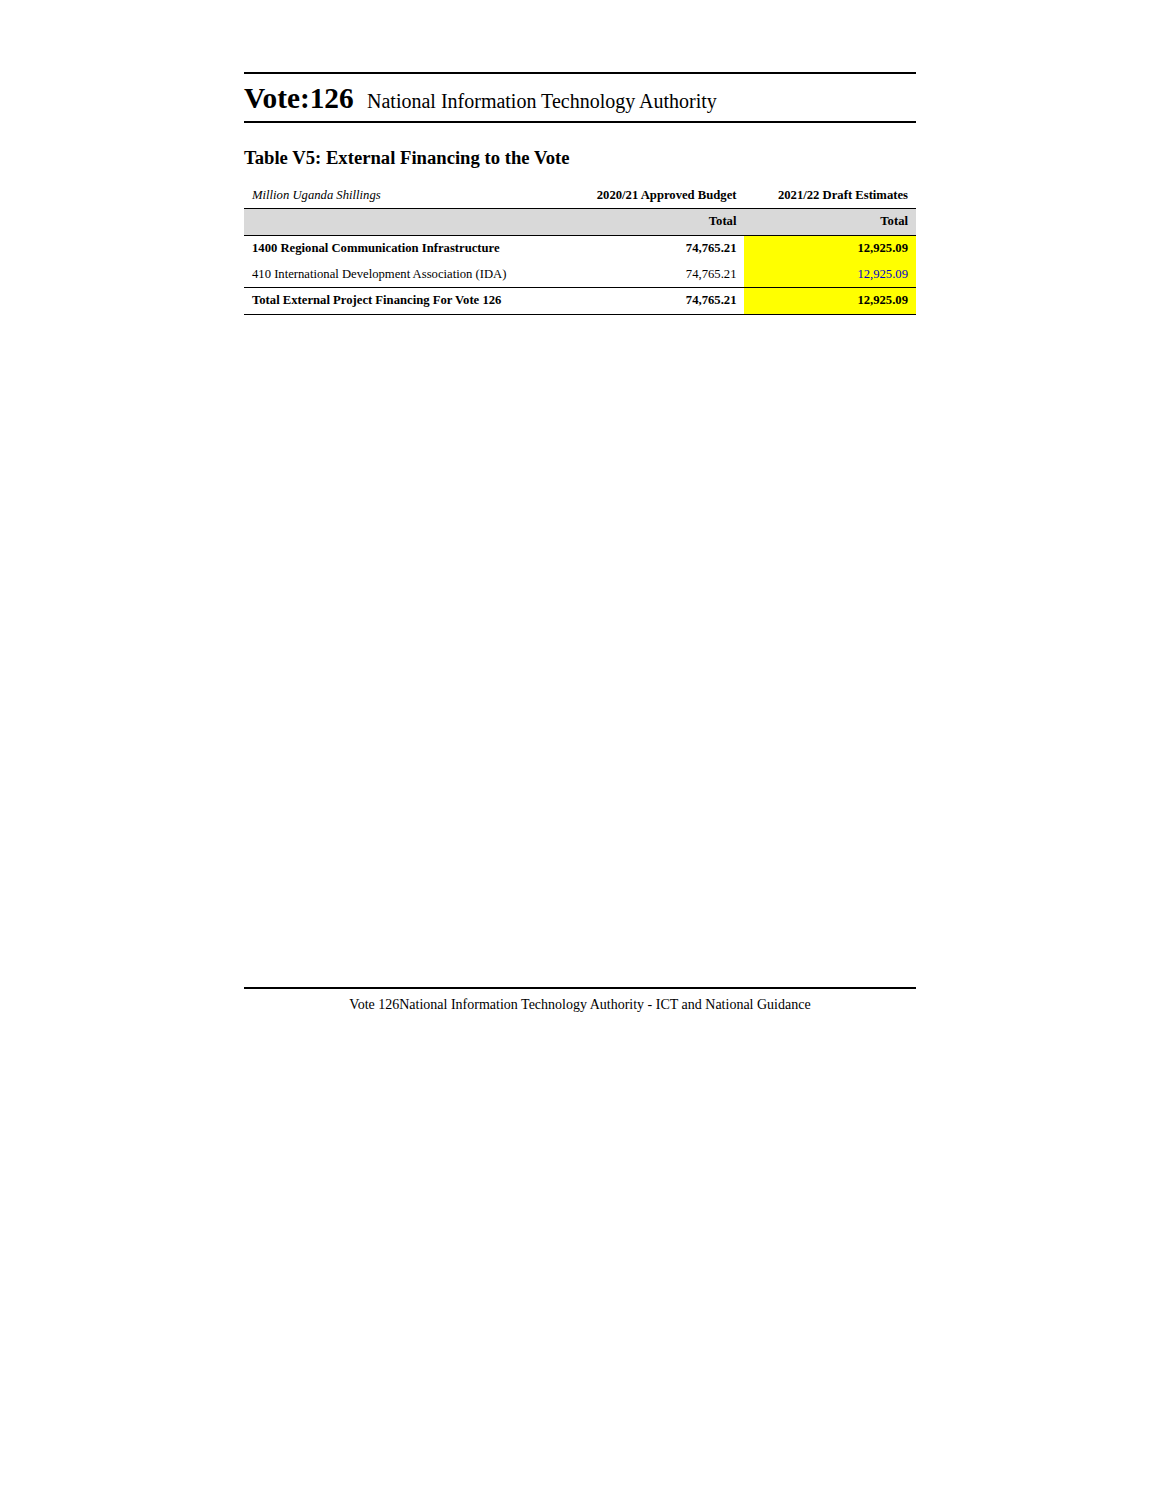Vote:126 National Information Technology Authority
Table V5: External Financing to the Vote
| Million Uganda Shillings | 2020/21 Approved Budget | 2021/22 Draft Estimates |
| --- | --- | --- |
| | Total | Total |
| 1400 Regional Communication Infrastructure | 74,765.21 | 12,925.09 |
| 410 International Development Association (IDA) | 74,765.21 | 12,925.09 |
| Total External Project Financing For Vote 126 | 74,765.21 | 12,925.09 |
Vote 126National Information Technology Authority - ICT and National Guidance